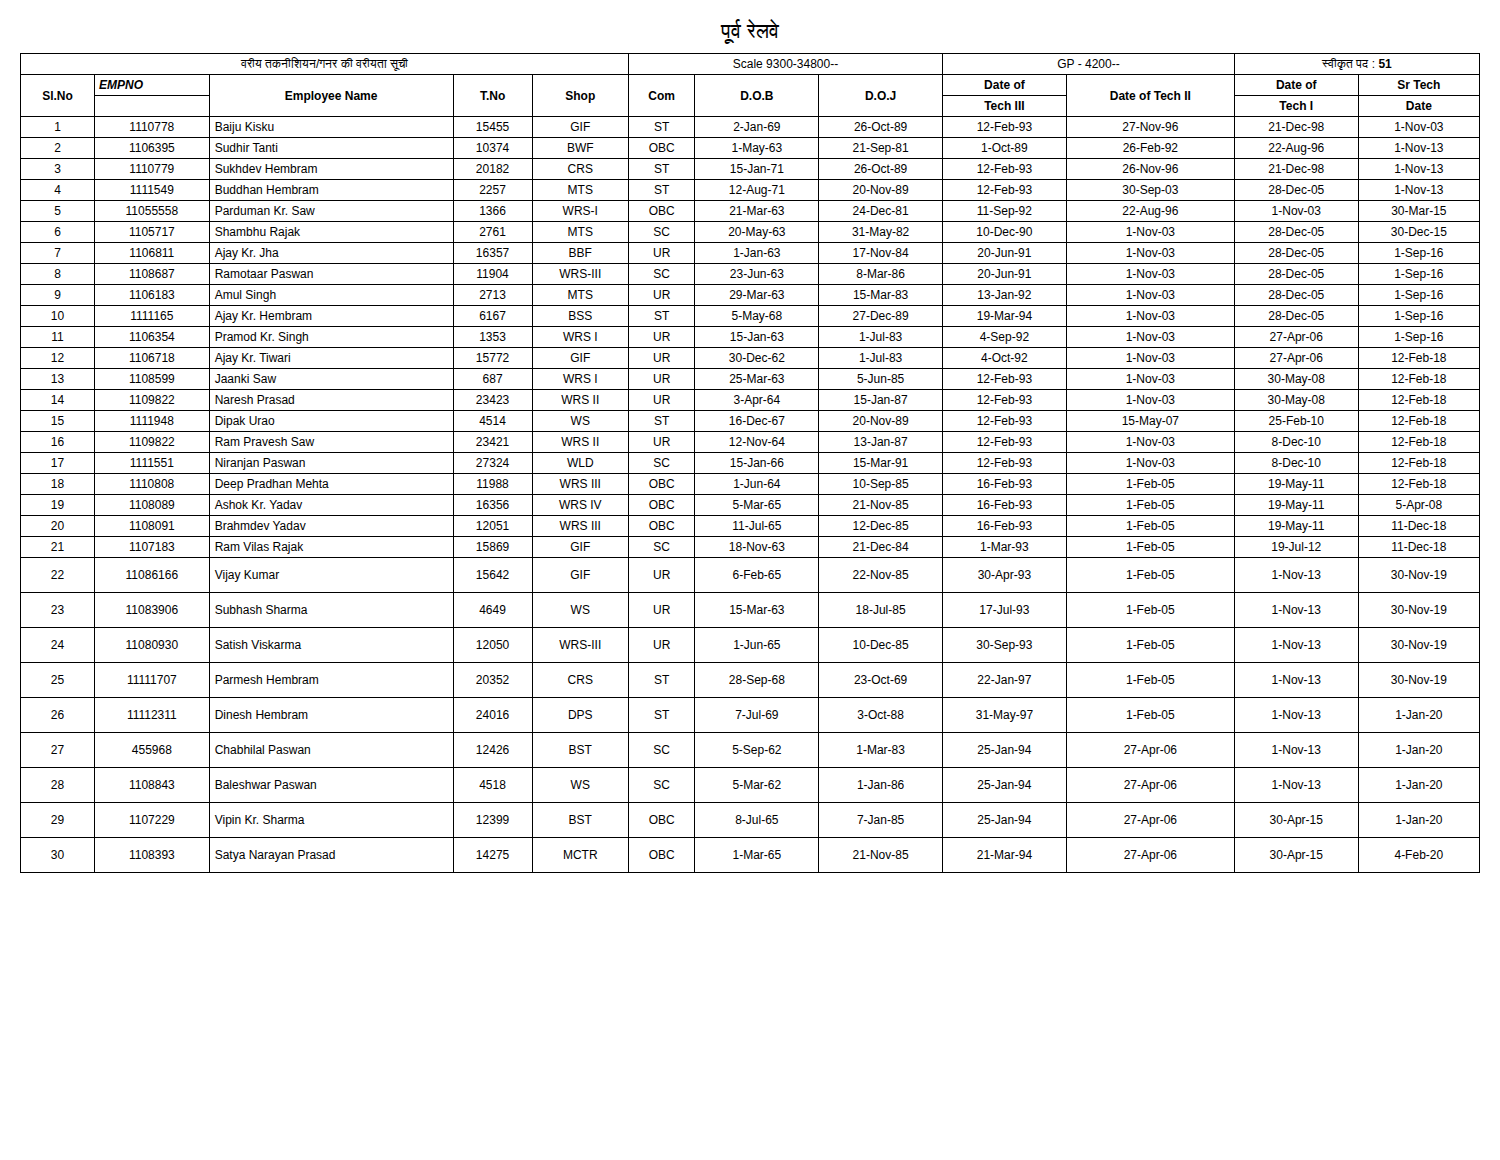पूर्व रेलवे
| वरीय तकनीशियन/गनर की वरीयता सूची | Scale 9300-34800-- | GP - 4200-- | स्वीकृत पद : 51 |
| --- | --- | --- | --- |
| Sl.No | EMPNO | Employee Name | T.No | Shop | Com | D.O.B | D.O.J | Date of | Date of Tech II | Date of | Sr Tech |
| | Tech III | Tech I | Date |
| 1 | 1110778 | Baiju Kisku | 15455 | GIF | ST | 2-Jan-69 | 26-Oct-89 | 12-Feb-93 | 27-Nov-96 | 21-Dec-98 | 1-Nov-03 |
| 2 | 1106395 | Sudhir Tanti | 10374 | BWF | OBC | 1-May-63 | 21-Sep-81 | 1-Oct-89 | 26-Feb-92 | 22-Aug-96 | 1-Nov-13 |
| 3 | 1110779 | Sukhdev Hembram | 20182 | CRS | ST | 15-Jan-71 | 26-Oct-89 | 12-Feb-93 | 26-Nov-96 | 21-Dec-98 | 1-Nov-13 |
| 4 | 1111549 | Buddhan Hembram | 2257 | MTS | ST | 12-Aug-71 | 20-Nov-89 | 12-Feb-93 | 30-Sep-03 | 28-Dec-05 | 1-Nov-13 |
| 5 | 11055558 | Parduman Kr. Saw | 1366 | WRS-I | OBC | 21-Mar-63 | 24-Dec-81 | 11-Sep-92 | 22-Aug-96 | 1-Nov-03 | 30-Mar-15 |
| 6 | 1105717 | Shambhu Rajak | 2761 | MTS | SC | 20-May-63 | 31-May-82 | 10-Dec-90 | 1-Nov-03 | 28-Dec-05 | 30-Dec-15 |
| 7 | 1106811 | Ajay Kr. Jha | 16357 | BBF | UR | 1-Jan-63 | 17-Nov-84 | 20-Jun-91 | 1-Nov-03 | 28-Dec-05 | 1-Sep-16 |
| 8 | 1108687 | Ramotaar Paswan | 11904 | WRS-III | SC | 23-Jun-63 | 8-Mar-86 | 20-Jun-91 | 1-Nov-03 | 28-Dec-05 | 1-Sep-16 |
| 9 | 1106183 | Amul Singh | 2713 | MTS | UR | 29-Mar-63 | 15-Mar-83 | 13-Jan-92 | 1-Nov-03 | 28-Dec-05 | 1-Sep-16 |
| 10 | 1111165 | Ajay Kr. Hembram | 6167 | BSS | ST | 5-May-68 | 27-Dec-89 | 19-Mar-94 | 1-Nov-03 | 28-Dec-05 | 1-Sep-16 |
| 11 | 1106354 | Pramod Kr. Singh | 1353 | WRS I | UR | 15-Jan-63 | 1-Jul-83 | 4-Sep-92 | 1-Nov-03 | 27-Apr-06 | 1-Sep-16 |
| 12 | 1106718 | Ajay Kr. Tiwari | 15772 | GIF | UR | 30-Dec-62 | 1-Jul-83 | 4-Oct-92 | 1-Nov-03 | 27-Apr-06 | 12-Feb-18 |
| 13 | 1108599 | Jaanki Saw | 687 | WRS I | UR | 25-Mar-63 | 5-Jun-85 | 12-Feb-93 | 1-Nov-03 | 30-May-08 | 12-Feb-18 |
| 14 | 1109822 | Naresh Prasad | 23423 | WRS II | UR | 3-Apr-64 | 15-Jan-87 | 12-Feb-93 | 1-Nov-03 | 30-May-08 | 12-Feb-18 |
| 15 | 1111948 | Dipak Urao | 4514 | WS | ST | 16-Dec-67 | 20-Nov-89 | 12-Feb-93 | 15-May-07 | 25-Feb-10 | 12-Feb-18 |
| 16 | 1109822 | Ram Pravesh Saw | 23421 | WRS II | UR | 12-Nov-64 | 13-Jan-87 | 12-Feb-93 | 1-Nov-03 | 8-Dec-10 | 12-Feb-18 |
| 17 | 1111551 | Niranjan Paswan | 27324 | WLD | SC | 15-Jan-66 | 15-Mar-91 | 12-Feb-93 | 1-Nov-03 | 8-Dec-10 | 12-Feb-18 |
| 18 | 1110808 | Deep Pradhan Mehta | 11988 | WRS III | OBC | 1-Jun-64 | 10-Sep-85 | 16-Feb-93 | 1-Feb-05 | 19-May-11 | 12-Feb-18 |
| 19 | 1108089 | Ashok Kr. Yadav | 16356 | WRS IV | OBC | 5-Mar-65 | 21-Nov-85 | 16-Feb-93 | 1-Feb-05 | 19-May-11 | 5-Apr-08 |
| 20 | 1108091 | Brahmdev Yadav | 12051 | WRS III | OBC | 11-Jul-65 | 12-Dec-85 | 16-Feb-93 | 1-Feb-05 | 19-May-11 | 11-Dec-18 |
| 21 | 1107183 | Ram Vilas Rajak | 15869 | GIF | SC | 18-Nov-63 | 21-Dec-84 | 1-Mar-93 | 1-Feb-05 | 19-Jul-12 | 11-Dec-18 |
| 22 | 11086166 | Vijay Kumar | 15642 | GIF | UR | 6-Feb-65 | 22-Nov-85 | 30-Apr-93 | 1-Feb-05 | 1-Nov-13 | 30-Nov-19 |
| 23 | 11083906 | Subhash Sharma | 4649 | WS | UR | 15-Mar-63 | 18-Jul-85 | 17-Jul-93 | 1-Feb-05 | 1-Nov-13 | 30-Nov-19 |
| 24 | 11080930 | Satish Viskarma | 12050 | WRS-III | UR | 1-Jun-65 | 10-Dec-85 | 30-Sep-93 | 1-Feb-05 | 1-Nov-13 | 30-Nov-19 |
| 25 | 11111707 | Parmesh Hembram | 20352 | CRS | ST | 28-Sep-68 | 23-Oct-69 | 22-Jan-97 | 1-Feb-05 | 1-Nov-13 | 30-Nov-19 |
| 26 | 11112311 | Dinesh Hembram | 24016 | DPS | ST | 7-Jul-69 | 3-Oct-88 | 31-May-97 | 1-Feb-05 | 1-Nov-13 | 1-Jan-20 |
| 27 | 455968 | Chabhilal Paswan | 12426 | BST | SC | 5-Sep-62 | 1-Mar-83 | 25-Jan-94 | 27-Apr-06 | 1-Nov-13 | 1-Jan-20 |
| 28 | 1108843 | Baleshwar Paswan | 4518 | WS | SC | 5-Mar-62 | 1-Jan-86 | 25-Jan-94 | 27-Apr-06 | 1-Nov-13 | 1-Jan-20 |
| 29 | 1107229 | Vipin Kr. Sharma | 12399 | BST | OBC | 8-Jul-65 | 7-Jan-85 | 25-Jan-94 | 27-Apr-06 | 30-Apr-15 | 1-Jan-20 |
| 30 | 1108393 | Satya Narayan Prasad | 14275 | MCTR | OBC | 1-Mar-65 | 21-Nov-85 | 21-Mar-94 | 27-Apr-06 | 30-Apr-15 | 4-Feb-20 |